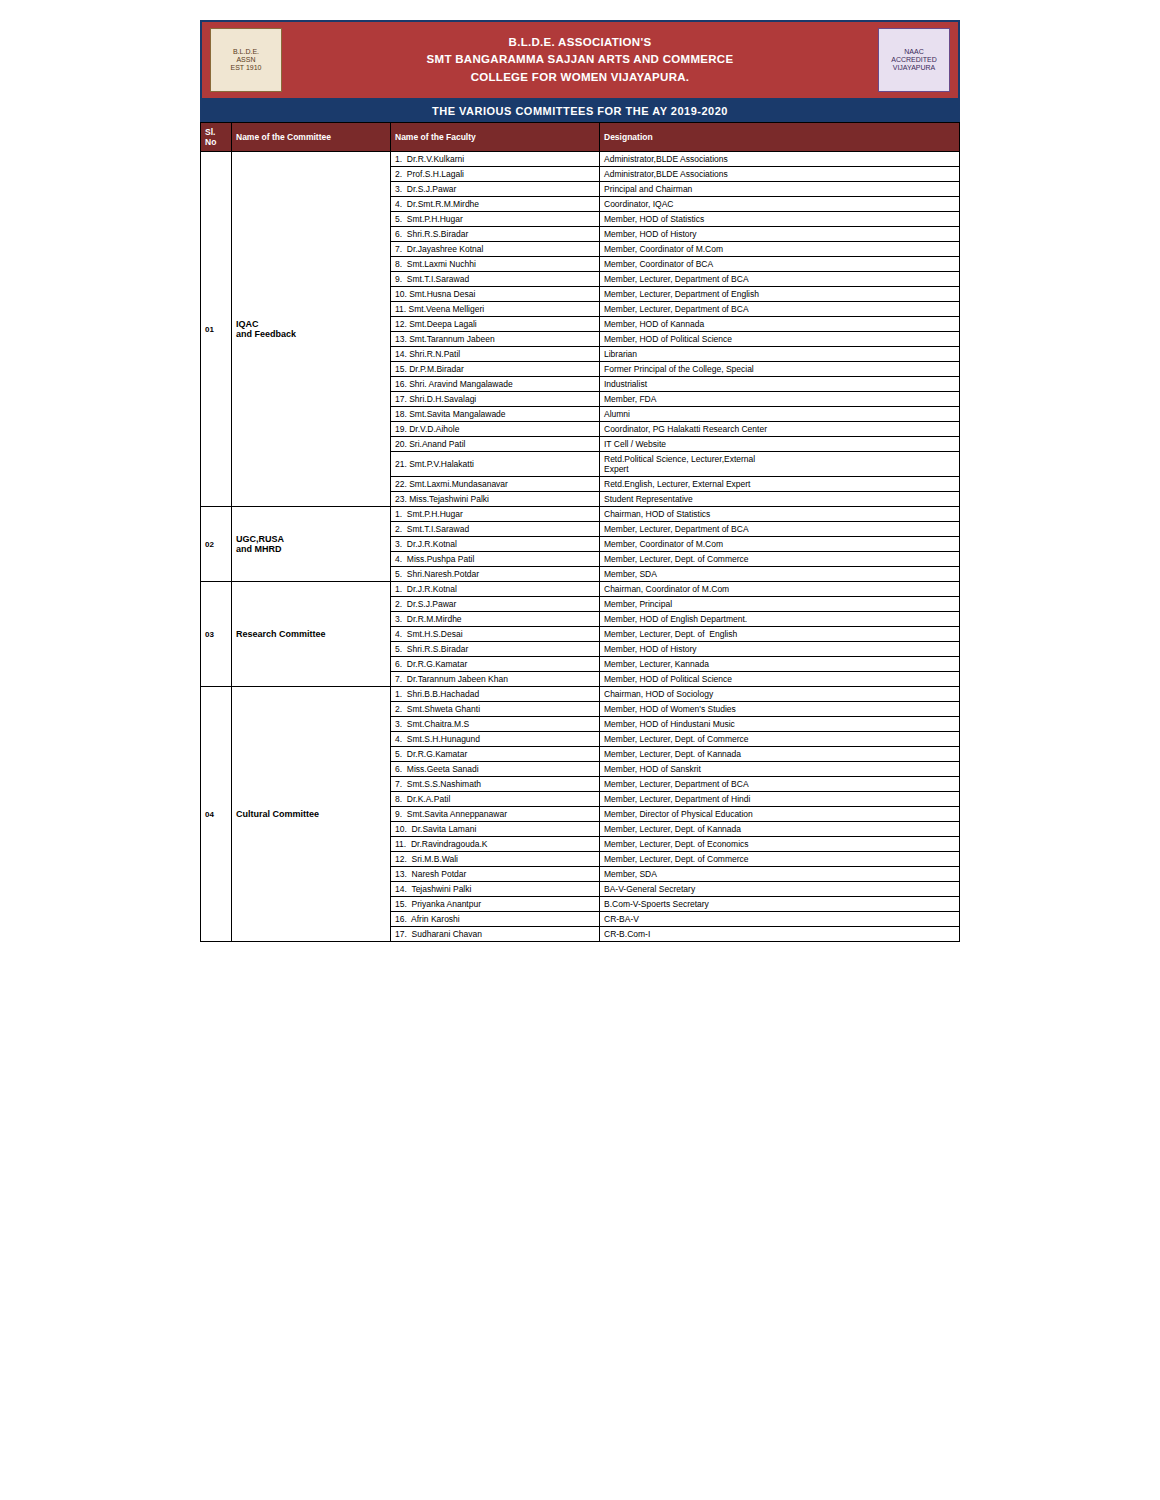B.L.D.E.
ASSN
EST 1910
B.L.D.E. ASSOCIATION'S
SMT BANGARAMMA SAJJAN ARTS AND COMMERCE
COLLEGE FOR WOMEN VIJAYAPURA.
NAAC
ACCREDITED
VIJAYAPURA
THE VARIOUS COMMITTEES FOR THE AY 2019-2020
| Sl. No | Name of the Committee | Name of the Faculty | Designation |
| --- | --- | --- | --- |
| 01 | IQAC and Feedback | 1. Dr.R.V.Kulkarni | Administrator,BLDE Associations |
| 2. Prof.S.H.Lagali | Administrator,BLDE Associations |
| 3. Dr.S.J.Pawar | Principal and Chairman |
| 4. Dr.Smt.R.M.Mirdhe | Coordinator, IQAC |
| 5. Smt.P.H.Hugar | Member, HOD of Statistics |
| 6. Shri.R.S.Biradar | Member, HOD of History |
| 7. Dr.Jayashree Kotnal | Member, Coordinator of M.Com |
| 8. Smt.Laxmi Nuchhi | Member, Coordinator of BCA |
| 9. Smt.T.I.Sarawad | Member, Lecturer, Department of BCA |
| 10. Smt.Husna Desai | Member, Lecturer, Department of English |
| 11. Smt.Veena Melligeri | Member, Lecturer, Department of BCA |
| 12. Smt.Deepa Lagali | Member, HOD of Kannada |
| 13. Smt.Tarannum Jabeen | Member, HOD of Political Science |
| 14. Shri.R.N.Patil | Librarian |
| 15. Dr.P.M.Biradar | Former Principal of the College, Special |
| 16. Shri. Aravind Mangalawade | Industrialist |
| 17. Shri.D.H.Savalagi | Member, FDA |
| 18. Smt.Savita Mangalawade | Alumni |
| 19. Dr.V.D.Aihole | Coordinator, PG Halakatti Research Center |
| 20. Sri.Anand Patil | IT Cell / Website |
| 21. Smt.P.V.Halakatti | Retd.Political Science, Lecturer,External Expert |
| 22. Smt.Laxmi.Mundasanavar | Retd.English, Lecturer, External Expert |
| 23. Miss.Tejashwini Palki | Student Representative |
| 02 | UGC,RUSA and MHRD | 1. Smt.P.H.Hugar | Chairman, HOD of Statistics |
| 2. Smt.T.I.Sarawad | Member, Lecturer, Department of BCA |
| 3. Dr.J.R.Kotnal | Member, Coordinator of M.Com |
| 4. Miss.Pushpa Patil | Member, Lecturer, Dept. of Commerce |
| 5. Shri.Naresh.Potdar | Member, SDA |
| 03 | Research Committee | 1. Dr.J.R.Kotnal | Chairman, Coordinator of M.Com |
| 2. Dr.S.J.Pawar | Member, Principal |
| 3. Dr.R.M.Mirdhe | Member, HOD of English Department. |
| 4. Smt.H.S.Desai | Member, Lecturer, Dept. of English |
| 5. Shri.R.S.Biradar | Member, HOD of History |
| 6. Dr.R.G.Kamatar | Member, Lecturer, Kannada |
| 7. Dr.Tarannum Jabeen Khan | Member, HOD of Political Science |
| 04 | Cultural Committee | 1. Shri.B.B.Hachadad | Chairman, HOD of Sociology |
| 2. Smt.Shweta Ghanti | Member, HOD of Women's Studies |
| 3. Smt.Chaitra.M.S | Member, HOD of Hindustani Music |
| 4. Smt.S.H.Hunagund | Member, Lecturer, Dept. of Commerce |
| 5. Dr.R.G.Kamatar | Member, Lecturer, Dept. of Kannada |
| 6. Miss.Geeta Sanadi | Member, HOD of Sanskrit |
| 7. Smt.S.S.Nashimath | Member, Lecturer, Department of BCA |
| 8. Dr.K.A.Patil | Member, Lecturer, Department of Hindi |
| 9. Smt.Savita Anneppanawar | Member, Director of Physical Education |
| 10. Dr.Savita Lamani | Member, Lecturer, Dept. of Kannada |
| 11. Dr.Ravindragouda.K | Member, Lecturer, Dept. of Economics |
| 12. Sri.M.B.Wali | Member, Lecturer, Dept. of Commerce |
| 13. Naresh Potdar | Member, SDA |
| 14. Tejashwini Palki | BA-V-General Secretary |
| 15. Priyanka Anantpur | B.Com-V-Spoerts Secretary |
| 16. Afrin Karoshi | CR-BA-V |
| 17. Sudharani Chavan | CR-B.Com-I |